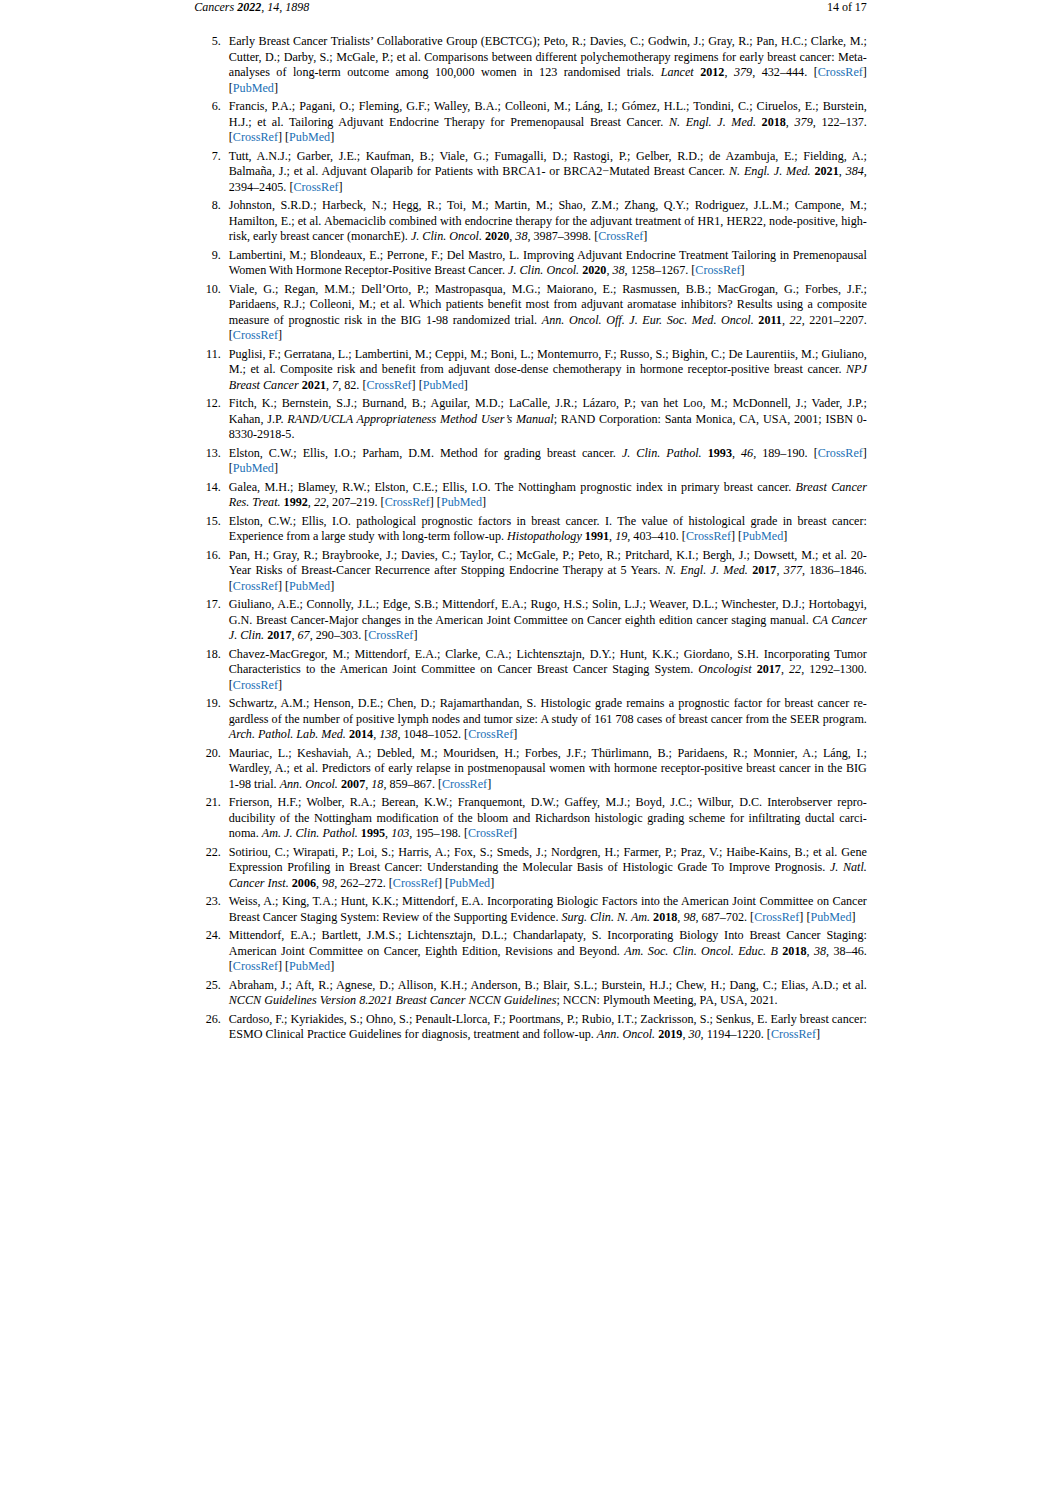Cancers 2022, 14, 1898 14 of 17
5. Early Breast Cancer Trialists’ Collaborative Group (EBCTCG); Peto, R.; Davies, C.; Godwin, J.; Gray, R.; Pan, H.C.; Clarke, M.; Cutter, D.; Darby, S.; McGale, P.; et al. Comparisons between different polychemotherapy regimens for early breast cancer: Meta-analyses of long-term outcome among 100,000 women in 123 randomised trials. Lancet 2012, 379, 432–444. [CrossRef] [PubMed]
6. Francis, P.A.; Pagani, O.; Fleming, G.F.; Walley, B.A.; Colleoni, M.; Láng, I.; Gómez, H.L.; Tondini, C.; Ciruelos, E.; Burstein, H.J.; et al. Tailoring Adjuvant Endocrine Therapy for Premenopausal Breast Cancer. N. Engl. J. Med. 2018, 379, 122–137. [CrossRef] [PubMed]
7. Tutt, A.N.J.; Garber, J.E.; Kaufman, B.; Viale, G.; Fumagalli, D.; Rastogi, P.; Gelber, R.D.; de Azambuja, E.; Fielding, A.; Balmaña, J.; et al. Adjuvant Olaparib for Patients with BRCA1- or BRCA2−Mutated Breast Cancer. N. Engl. J. Med. 2021, 384, 2394–2405. [CrossRef]
8. Johnston, S.R.D.; Harbeck, N.; Hegg, R.; Toi, M.; Martin, M.; Shao, Z.M.; Zhang, Q.Y.; Rodriguez, J.L.M.; Campone, M.; Hamilton, E.; et al. Abemaciclib combined with endocrine therapy for the adjuvant treatment of HR1, HER22, node-positive, high-risk, early breast cancer (monarchE). J. Clin. Oncol. 2020, 38, 3987–3998. [CrossRef]
9. Lambertini, M.; Blondeaux, E.; Perrone, F.; Del Mastro, L. Improving Adjuvant Endocrine Treatment Tailoring in Premenopausal Women With Hormone Receptor-Positive Breast Cancer. J. Clin. Oncol. 2020, 38, 1258–1267. [CrossRef]
10. Viale, G.; Regan, M.M.; Dell’Orto, P.; Mastropasqua, M.G.; Maiorano, E.; Rasmussen, B.B.; MacGrogan, G.; Forbes, J.F.; Paridaens, R.J.; Colleoni, M.; et al. Which patients benefit most from adjuvant aromatase inhibitors? Results using a composite measure of prognostic risk in the BIG 1-98 randomized trial. Ann. Oncol. Off. J. Eur. Soc. Med. Oncol. 2011, 22, 2201–2207. [CrossRef]
11. Puglisi, F.; Gerratana, L.; Lambertini, M.; Ceppi, M.; Boni, L.; Montemurro, F.; Russo, S.; Bighin, C.; De Laurentiis, M.; Giuliano, M.; et al. Composite risk and benefit from adjuvant dose-dense chemotherapy in hormone receptor-positive breast cancer. NPJ Breast Cancer 2021, 7, 82. [CrossRef] [PubMed]
12. Fitch, K.; Bernstein, S.J.; Burnand, B.; Aguilar, M.D.; LaCalle, J.R.; Lázaro, P.; van het Loo, M.; McDonnell, J.; Vader, J.P.; Kahan, J.P. RAND/UCLA Appropriateness Method User’s Manual; RAND Corporation: Santa Monica, CA, USA, 2001; ISBN 0-8330-2918-5.
13. Elston, C.W.; Ellis, I.O.; Parham, D.M. Method for grading breast cancer. J. Clin. Pathol. 1993, 46, 189–190. [CrossRef] [PubMed]
14. Galea, M.H.; Blamey, R.W.; Elston, C.E.; Ellis, I.O. The Nottingham prognostic index in primary breast cancer. Breast Cancer Res. Treat. 1992, 22, 207–219. [CrossRef] [PubMed]
15. Elston, C.W.; Ellis, I.O. pathological prognostic factors in breast cancer. I. The value of histological grade in breast cancer: Experience from a large study with long-term follow-up. Histopathology 1991, 19, 403–410. [CrossRef] [PubMed]
16. Pan, H.; Gray, R.; Braybrooke, J.; Davies, C.; Taylor, C.; McGale, P.; Peto, R.; Pritchard, K.I.; Bergh, J.; Dowsett, M.; et al. 20-Year Risks of Breast-Cancer Recurrence after Stopping Endocrine Therapy at 5 Years. N. Engl. J. Med. 2017, 377, 1836–1846. [CrossRef] [PubMed]
17. Giuliano, A.E.; Connolly, J.L.; Edge, S.B.; Mittendorf, E.A.; Rugo, H.S.; Solin, L.J.; Weaver, D.L.; Winchester, D.J.; Hortobagyi, G.N. Breast Cancer-Major changes in the American Joint Committee on Cancer eighth edition cancer staging manual. CA Cancer J. Clin. 2017, 67, 290–303. [CrossRef]
18. Chavez-MacGregor, M.; Mittendorf, E.A.; Clarke, C.A.; Lichtensztajn, D.Y.; Hunt, K.K.; Giordano, S.H. Incorporating Tumor Characteristics to the American Joint Committee on Cancer Breast Cancer Staging System. Oncologist 2017, 22, 1292–1300. [CrossRef]
19. Schwartz, A.M.; Henson, D.E.; Chen, D.; Rajamarthandan, S. Histologic grade remains a prognostic factor for breast cancer regardless of the number of positive lymph nodes and tumor size: A study of 161 708 cases of breast cancer from the SEER program. Arch. Pathol. Lab. Med. 2014, 138, 1048–1052. [CrossRef]
20. Mauriac, L.; Keshaviah, A.; Debled, M.; Mouridsen, H.; Forbes, J.F.; Thürlimann, B.; Paridaens, R.; Monnier, A.; Láng, I.; Wardley, A.; et al. Predictors of early relapse in postmenopausal women with hormone receptor-positive breast cancer in the BIG 1-98 trial. Ann. Oncol. 2007, 18, 859–867. [CrossRef]
21. Frierson, H.F.; Wolber, R.A.; Berean, K.W.; Franquemont, D.W.; Gaffey, M.J.; Boyd, J.C.; Wilbur, D.C. Interobserver reproducibility of the Nottingham modification of the bloom and Richardson histologic grading scheme for infiltrating ductal carcinoma. Am. J. Clin. Pathol. 1995, 103, 195–198. [CrossRef]
22. Sotiriou, C.; Wirapati, P.; Loi, S.; Harris, A.; Fox, S.; Smeds, J.; Nordgren, H.; Farmer, P.; Praz, V.; Haibe-Kains, B.; et al. Gene Expression Profiling in Breast Cancer: Understanding the Molecular Basis of Histologic Grade To Improve Prognosis. J. Natl. Cancer Inst. 2006, 98, 262–272. [CrossRef] [PubMed]
23. Weiss, A.; King, T.A.; Hunt, K.K.; Mittendorf, E.A. Incorporating Biologic Factors into the American Joint Committee on Cancer Breast Cancer Staging System: Review of the Supporting Evidence. Surg. Clin. N. Am. 2018, 98, 687–702. [CrossRef] [PubMed]
24. Mittendorf, E.A.; Bartlett, J.M.S.; Lichtensztajn, D.L.; Chandarlapaty, S. Incorporating Biology Into Breast Cancer Staging: American Joint Committee on Cancer, Eighth Edition, Revisions and Beyond. Am. Soc. Clin. Oncol. Educ. B 2018, 38, 38–46. [CrossRef] [PubMed]
25. Abraham, J.; Aft, R.; Agnese, D.; Allison, K.H.; Anderson, B.; Blair, S.L.; Burstein, H.J.; Chew, H.; Dang, C.; Elias, A.D.; et al. NCCN Guidelines Version 8.2021 Breast Cancer NCCN Guidelines; NCCN: Plymouth Meeting, PA, USA, 2021.
26. Cardoso, F.; Kyriakides, S.; Ohno, S.; Penault-Llorca, F.; Poortmans, P.; Rubio, I.T.; Zackrisson, S.; Senkus, E. Early breast cancer: ESMO Clinical Practice Guidelines for diagnosis, treatment and follow-up. Ann. Oncol. 2019, 30, 1194–1220. [CrossRef]